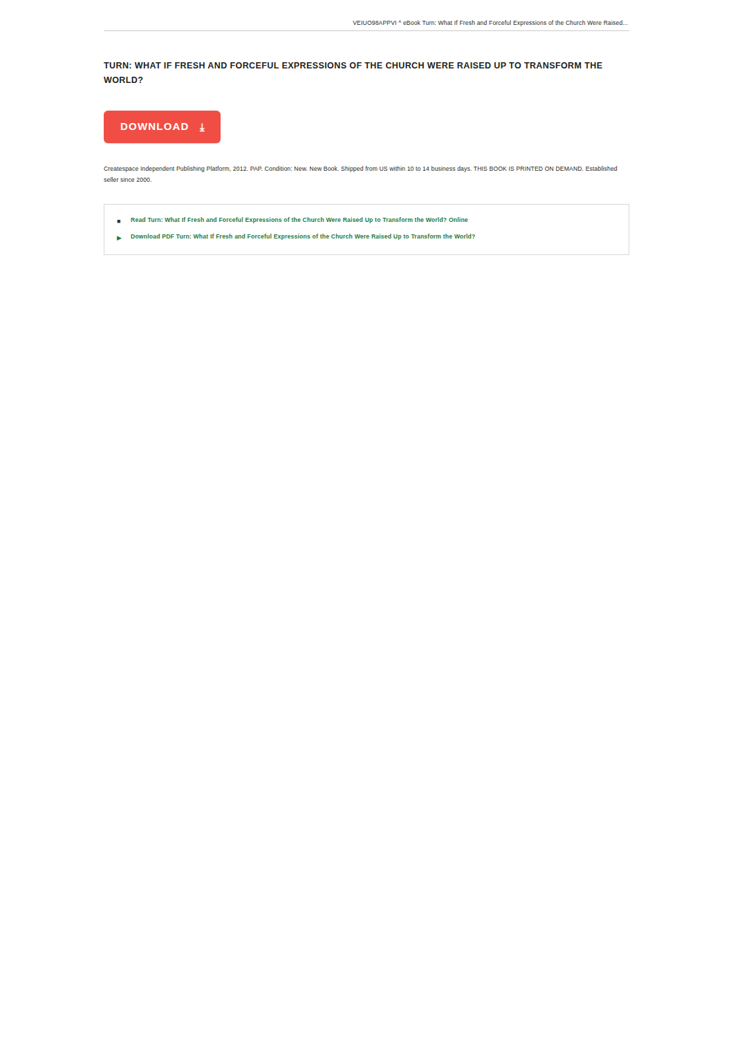VEIUO98APPVI ^ eBook Turn: What If Fresh and Forceful Expressions of the Church Were Raised...
Turn: What If Fresh and Forceful Expressions of the Church Were Raised Up to Transform the World?
DOWNLOAD ⤓
Createspace Independent Publishing Platform, 2012. PAP. Condition: New. New Book. Shipped from US within 10 to 14 business days. THIS BOOK IS PRINTED ON DEMAND. Established seller since 2000.
Read Turn: What If Fresh and Forceful Expressions of the Church Were Raised Up to Transform the World? Online
Download PDF Turn: What If Fresh and Forceful Expressions of the Church Were Raised Up to Transform the World?